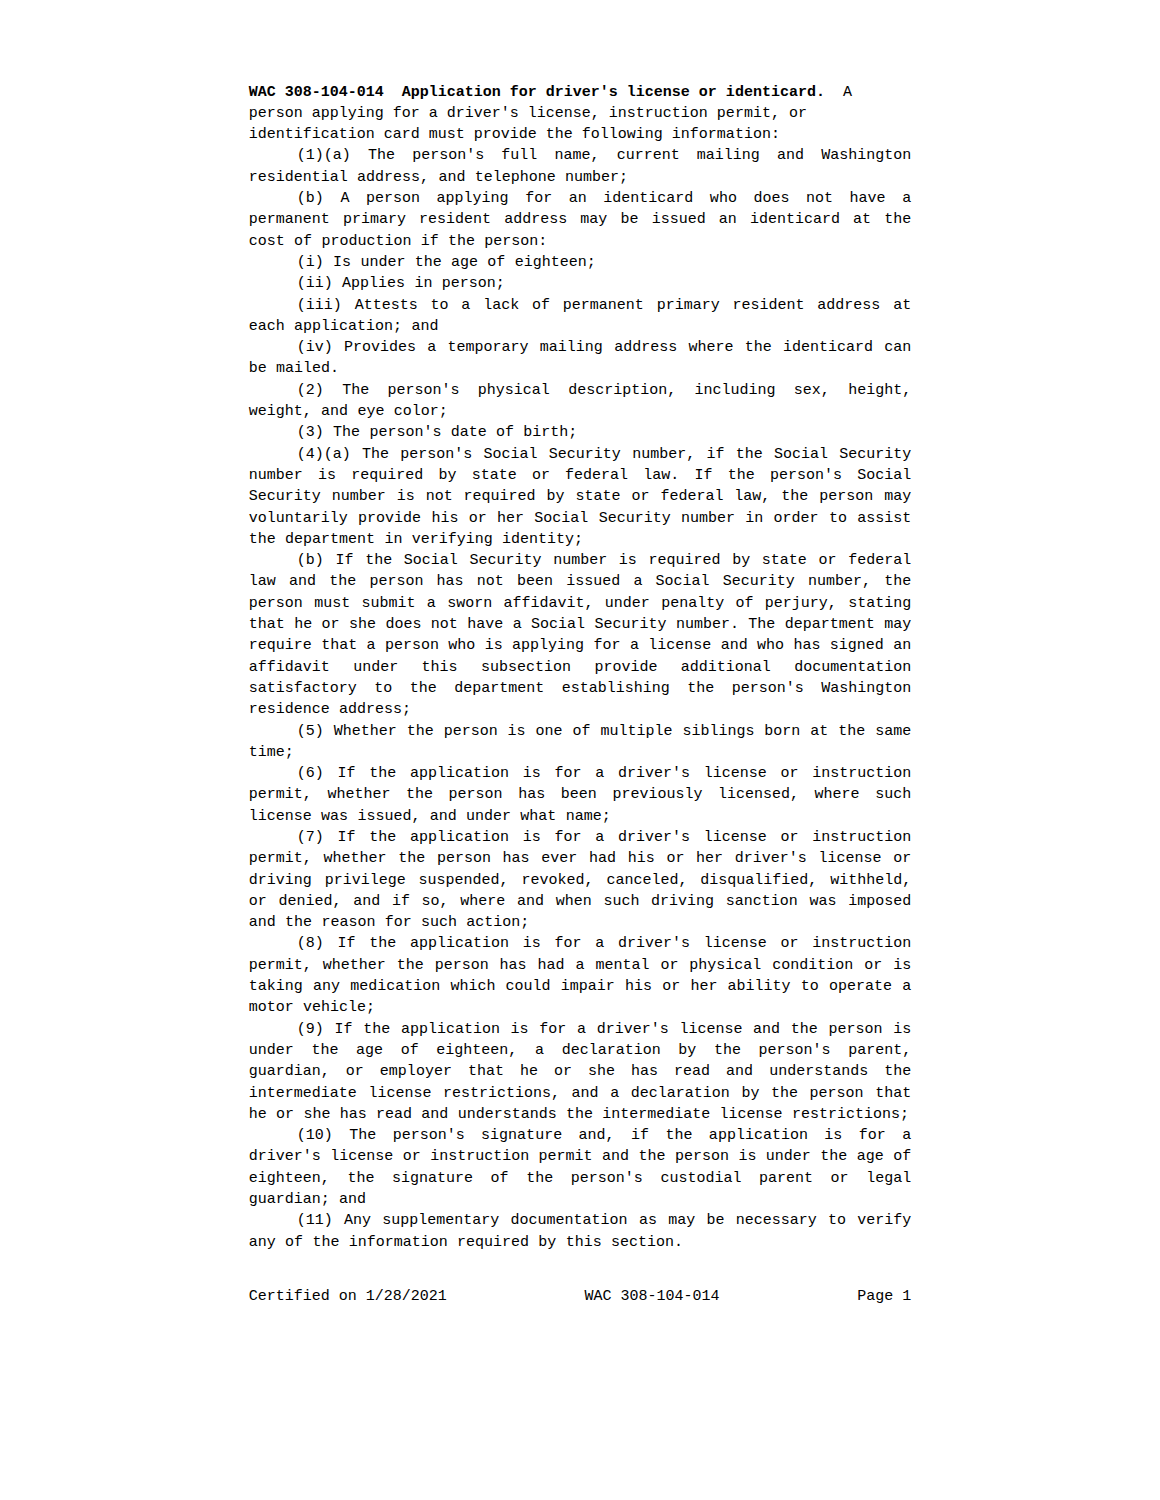WAC 308-104-014 Application for driver's license or identicard.
A person applying for a driver's license, instruction permit, or identification card must provide the following information:
(1)(a) The person's full name, current mailing and Washington residential address, and telephone number;
(b) A person applying for an identicard who does not have a permanent primary resident address may be issued an identicard at the cost of production if the person:
(i) Is under the age of eighteen;
(ii) Applies in person;
(iii) Attests to a lack of permanent primary resident address at each application; and
(iv) Provides a temporary mailing address where the identicard can be mailed.
(2) The person's physical description, including sex, height, weight, and eye color;
(3) The person's date of birth;
(4)(a) The person's Social Security number, if the Social Security number is required by state or federal law. If the person's Social Security number is not required by state or federal law, the person may voluntarily provide his or her Social Security number in order to assist the department in verifying identity;
(b) If the Social Security number is required by state or federal law and the person has not been issued a Social Security number, the person must submit a sworn affidavit, under penalty of perjury, stating that he or she does not have a Social Security number. The department may require that a person who is applying for a license and who has signed an affidavit under this subsection provide additional documentation satisfactory to the department establishing the person's Washington residence address;
(5) Whether the person is one of multiple siblings born at the same time;
(6) If the application is for a driver's license or instruction permit, whether the person has been previously licensed, where such license was issued, and under what name;
(7) If the application is for a driver's license or instruction permit, whether the person has ever had his or her driver's license or driving privilege suspended, revoked, canceled, disqualified, withheld, or denied, and if so, where and when such driving sanction was imposed and the reason for such action;
(8) If the application is for a driver's license or instruction permit, whether the person has had a mental or physical condition or is taking any medication which could impair his or her ability to operate a motor vehicle;
(9) If the application is for a driver's license and the person is under the age of eighteen, a declaration by the person's parent, guardian, or employer that he or she has read and understands the intermediate license restrictions, and a declaration by the person that he or she has read and understands the intermediate license restrictions;
(10) The person's signature and, if the application is for a driver's license or instruction permit and the person is under the age of eighteen, the signature of the person's custodial parent or legal guardian; and
(11) Any supplementary documentation as may be necessary to verify any of the information required by this section.
Certified on 1/28/2021 WAC 308-104-014 Page 1